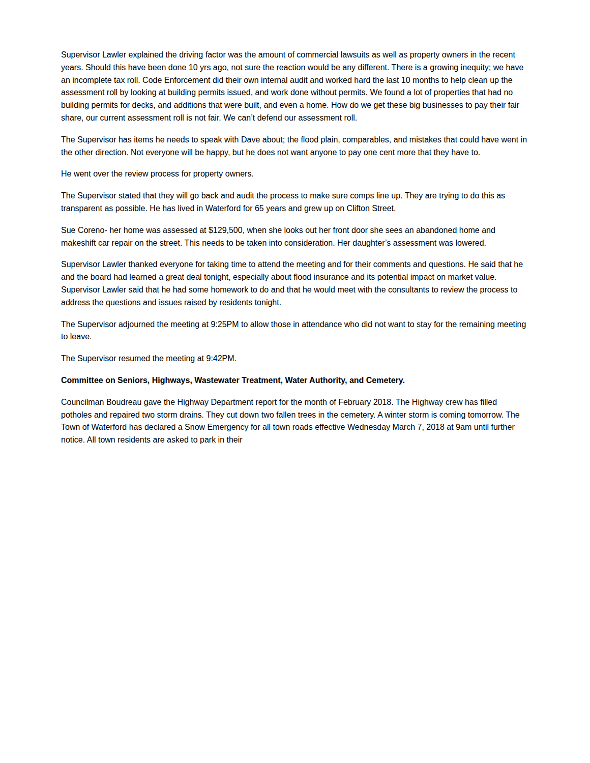Supervisor Lawler explained the driving factor was the amount of commercial lawsuits as well as property owners in the recent years. Should this have been done 10 yrs ago, not sure the reaction would be any different. There is a growing inequity; we have an incomplete tax roll. Code Enforcement did their own internal audit and worked hard the last 10 months to help clean up the assessment roll by looking at building permits issued, and work done without permits. We found a lot of properties that had no building permits for decks, and additions that were built, and even a home. How do we get these big businesses to pay their fair share, our current assessment roll is not fair. We can’t defend our assessment roll.
The Supervisor has items he needs to speak with Dave about; the flood plain, comparables, and mistakes that could have went in the other direction. Not everyone will be happy, but he does not want anyone to pay one cent more that they have to.
He went over the review process for property owners.
The Supervisor stated that they will go back and audit the process to make sure comps line up. They are trying to do this as transparent as possible. He has lived in Waterford for 65 years and grew up on Clifton Street.
Sue Coreno- her home was assessed at $129,500, when she looks out her front door she sees an abandoned home and makeshift car repair on the street. This needs to be taken into consideration. Her daughter’s assessment was lowered.
Supervisor Lawler thanked everyone for taking time to attend the meeting and for their comments and questions. He said that he and the board had learned a great deal tonight, especially about flood insurance and its potential impact on market value. Supervisor Lawler said that he had some homework to do and that he would meet with the consultants to review the process to address the questions and issues raised by residents tonight.
The Supervisor adjourned the meeting at 9:25PM to allow those in attendance who did not want to stay for the remaining meeting to leave.
The Supervisor resumed the meeting at 9:42PM.
Committee on Seniors, Highways, Wastewater Treatment, Water Authority, and Cemetery.
Councilman Boudreau gave the Highway Department report for the month of February 2018. The Highway crew has filled potholes and repaired two storm drains. They cut down two fallen trees in the cemetery. A winter storm is coming tomorrow. The Town of Waterford has declared a Snow Emergency for all town roads effective Wednesday March 7, 2018 at 9am until further notice. All town residents are asked to park in their